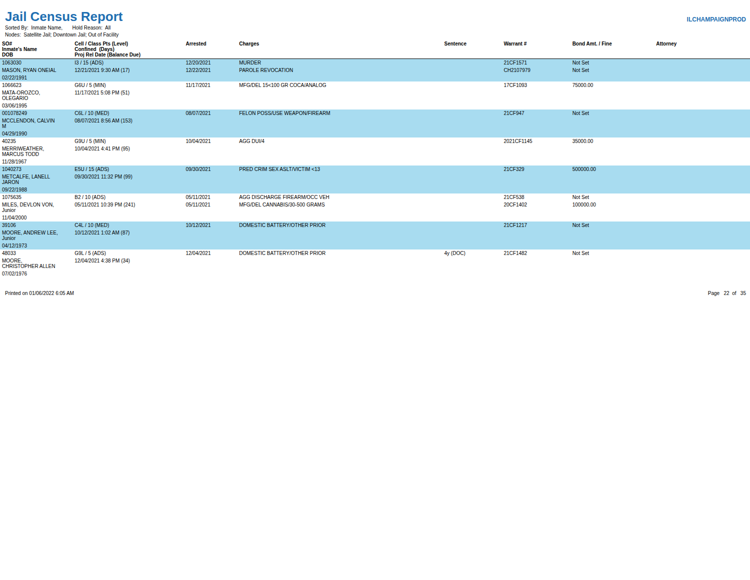ILCHAMPAIGNPROD
Jail Census Report
Sorted By: Inmate Name, Hold Reason: All
Nodes: Satellite Jail; Downtown Jail; Out of Facility
| SO# Inmate's Name DOB | Cell / Class Pts (Level) Confined (Days) Proj Rel Date (Balance Due) | Arrested | Charges | Sentence | Warrant # | Bond Amt. / Fine | Attorney |
| --- | --- | --- | --- | --- | --- | --- | --- |
| 1063030 | I3 / 15 (ADS) | 12/20/2021 | MURDER | | 21CF1571 | Not Set | |
| MASON, RYAN ONEIAL | 12/21/2021 9:30 AM (17) | 12/22/2021 | PAROLE REVOCATION | | CH2107979 | Not Set | |
| 02/22/1991 | | | | | | | |
| 1066623 | G6U / 5 (MIN) | 11/17/2021 | MFG/DEL 15<100 GR COCA/ANALOG | | 17CF1093 | 75000.00 | |
| MATA-OROZCO, OLEGARIO | 11/17/2021 5:08 PM (51) | | | | | | |
| 03/06/1995 | | | | | | | |
| 001078249 | C6L / 10 (MED) | 08/07/2021 | FELON POSS/USE WEAPON/FIREARM | | 21CF947 | Not Set | |
| MCCLENDON, CALVIN M | 08/07/2021 8:56 AM (153) | | | | | | |
| 04/29/1990 | | | | | | | |
| 40235 | G9U / 5 (MIN) | 10/04/2021 | AGG DUI/4 | | 2021CF1145 | 35000.00 | |
| MERRIWEATHER, MARCUS TODD | 10/04/2021 4:41 PM (95) | | | | | | |
| 11/28/1967 | | | | | | | |
| 1040273 | E5U / 15 (ADS) | 09/30/2021 | PRED CRIM SEX ASLT/VICTIM <13 | | 21CF329 | 500000.00 | |
| METCALFE, LANELL JARON | 09/30/2021 11:32 PM (99) | | | | | | |
| 09/22/1988 | | | | | | | |
| 1075635 | B2 / 10 (ADS) | 05/11/2021 | AGG DISCHARGE FIREARM/OCC VEH | | 21CF538 | Not Set | |
| MILES, DEVLON VON, Junior | 05/11/2021 10:39 PM (241) | 05/11/2021 | MFG/DEL CANNABIS/30-500 GRAMS | | 20CF1402 | 100000.00 | |
| 11/04/2000 | | | | | | | |
| 39106 | C4L / 10 (MED) | 10/12/2021 | DOMESTIC BATTERY/OTHER PRIOR | | 21CF1217 | Not Set | |
| MOORE, ANDREW LEE, Junior | 10/12/2021 1:02 AM (87) | | | | | | |
| 04/12/1973 | | | | | | | |
| 48033 | G9L / 5 (ADS) | 12/04/2021 | DOMESTIC BATTERY/OTHER PRIOR | 4y (DOC) | 21CF1482 | Not Set | |
| MOORE, CHRISTOPHER ALLEN | 12/04/2021 4:38 PM (34) | | | | | | |
| 07/02/1976 | | | | | | | |
Printed on 01/06/2022 6:05 AM
Page 22 of 35